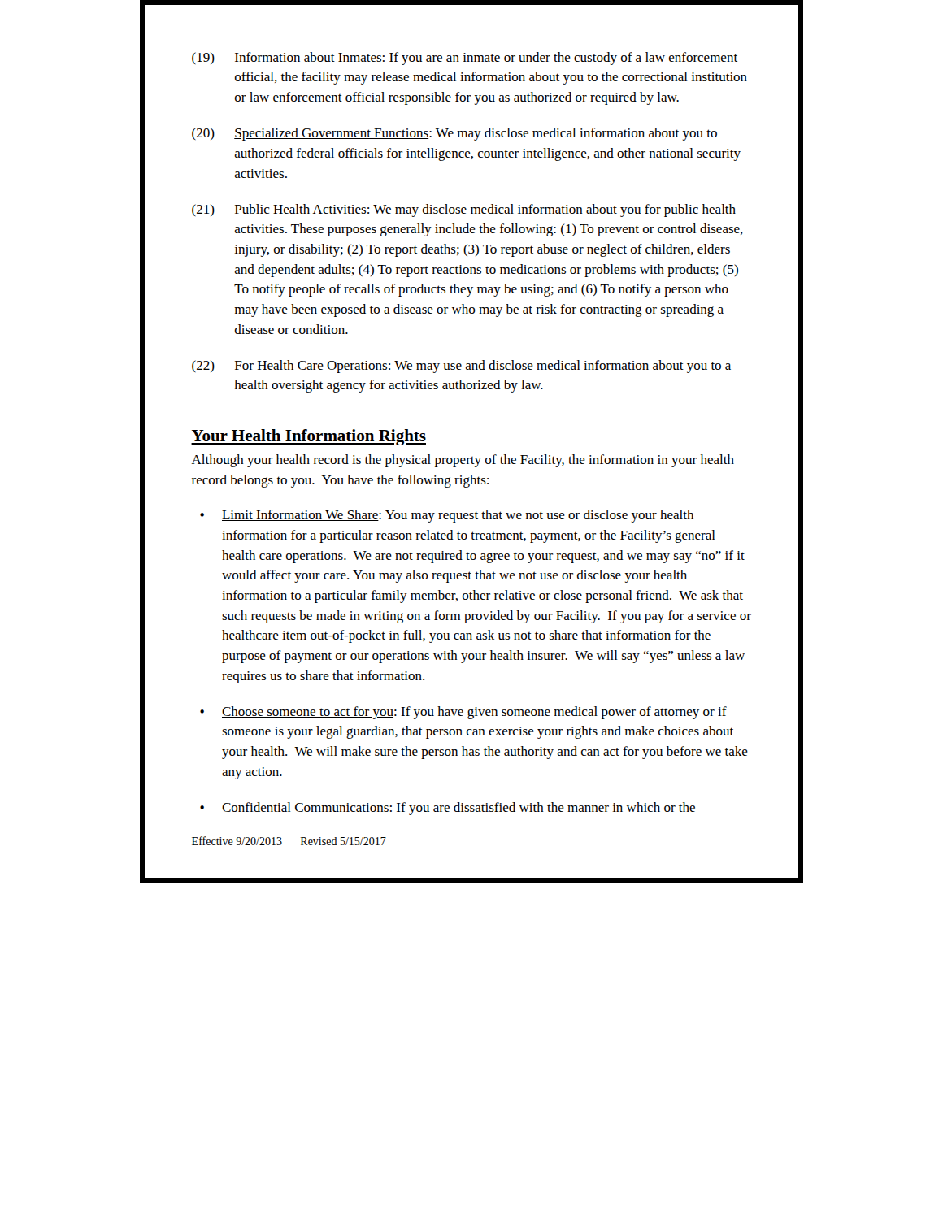(19) Information about Inmates: If you are an inmate or under the custody of a law enforcement official, the facility may release medical information about you to the correctional institution or law enforcement official responsible for you as authorized or required by law.
(20) Specialized Government Functions: We may disclose medical information about you to authorized federal officials for intelligence, counter intelligence, and other national security activities.
(21) Public Health Activities: We may disclose medical information about you for public health activities. These purposes generally include the following: (1) To prevent or control disease, injury, or disability; (2) To report deaths; (3) To report abuse or neglect of children, elders and dependent adults; (4) To report reactions to medications or problems with products; (5) To notify people of recalls of products they may be using; and (6) To notify a person who may have been exposed to a disease or who may be at risk for contracting or spreading a disease or condition.
(22) For Health Care Operations: We may use and disclose medical information about you to a health oversight agency for activities authorized by law.
Your Health Information Rights
Although your health record is the physical property of the Facility, the information in your health record belongs to you. You have the following rights:
Limit Information We Share: You may request that we not use or disclose your health information for a particular reason related to treatment, payment, or the Facility’s general health care operations. We are not required to agree to your request, and we may say “no” if it would affect your care. You may also request that we not use or disclose your health information to a particular family member, other relative or close personal friend. We ask that such requests be made in writing on a form provided by our Facility. If you pay for a service or healthcare item out-of-pocket in full, you can ask us not to share that information for the purpose of payment or our operations with your health insurer. We will say “yes” unless a law requires us to share that information.
Choose someone to act for you: If you have given someone medical power of attorney or if someone is your legal guardian, that person can exercise your rights and make choices about your health. We will make sure the person has the authority and can act for you before we take any action.
Confidential Communications: If you are dissatisfied with the manner in which or the
Effective 9/20/2013Revised 5/15/2017